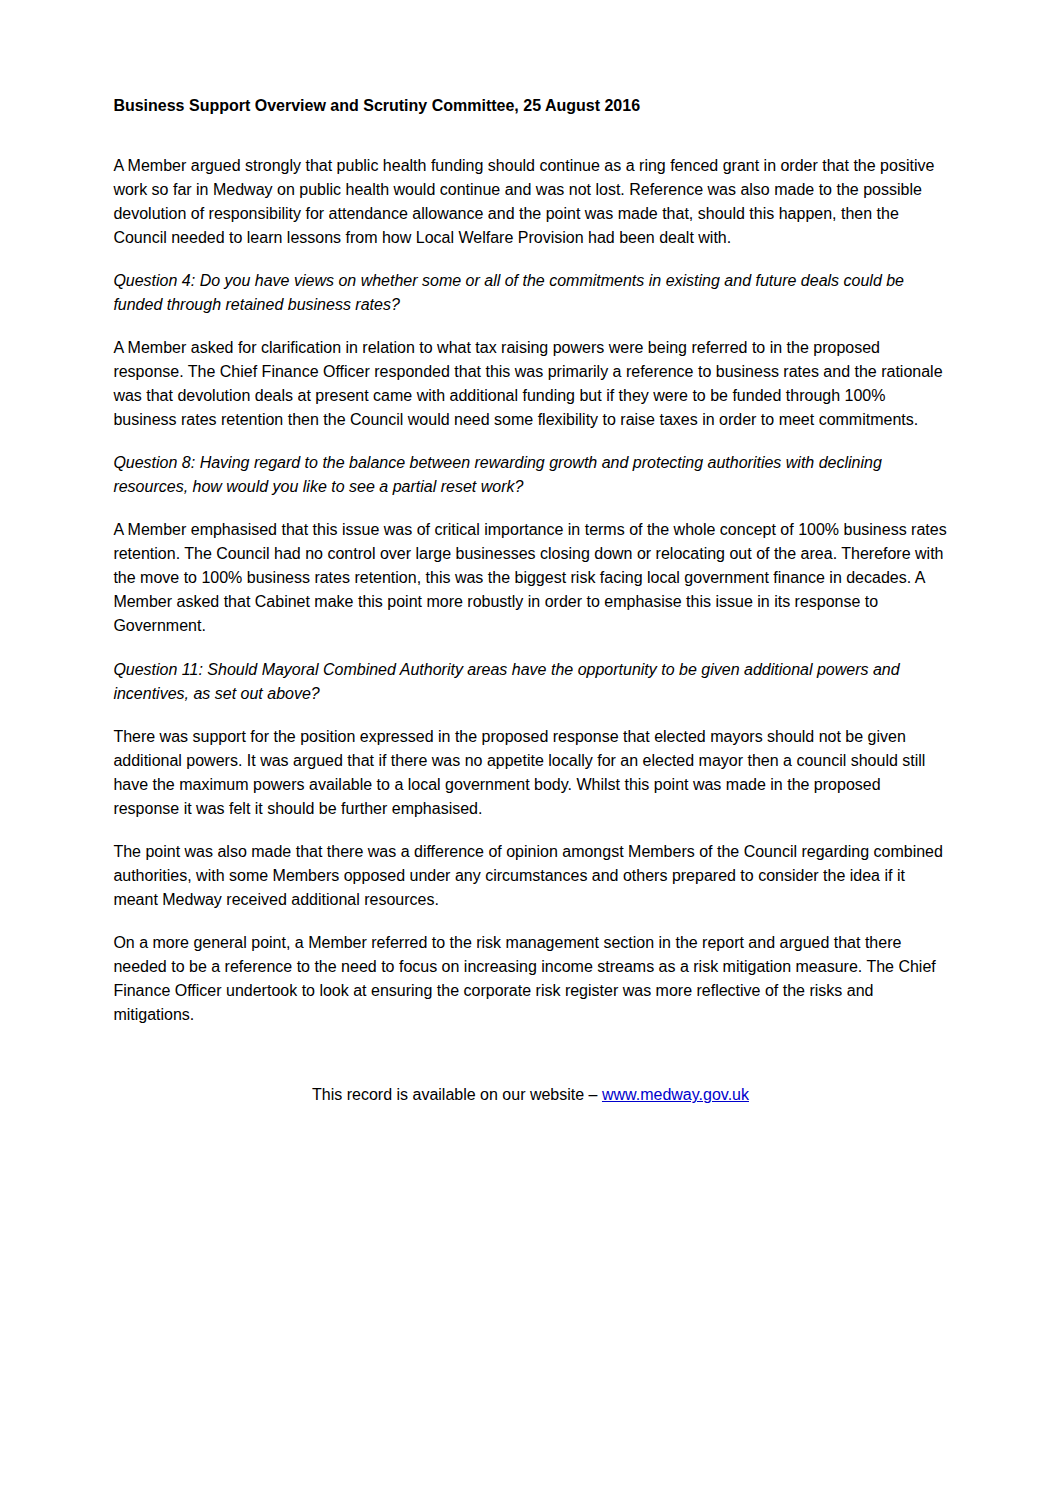Business Support Overview and Scrutiny Committee, 25 August 2016
A Member argued strongly that public health funding should continue as a ring fenced grant in order that the positive work so far in Medway on public health would continue and was not lost. Reference was also made to the possible devolution of responsibility for attendance allowance and the point was made that, should this happen, then the Council needed to learn lessons from how Local Welfare Provision had been dealt with.
Question 4: Do you have views on whether some or all of the commitments in existing and future deals could be funded through retained business rates?
A Member asked for clarification in relation to what tax raising powers were being referred to in the proposed response. The Chief Finance Officer responded that this was primarily a reference to business rates and the rationale was that devolution deals at present came with additional funding but if they were to be funded through 100% business rates retention then the Council would need some flexibility to raise taxes in order to meet commitments.
Question 8: Having regard to the balance between rewarding growth and protecting authorities with declining resources, how would you like to see a partial reset work?
A Member emphasised that this issue was of critical importance in terms of the whole concept of 100% business rates retention. The Council had no control over large businesses closing down or relocating out of the area. Therefore with the move to 100% business rates retention, this was the biggest risk facing local government finance in decades. A Member asked that Cabinet make this point more robustly in order to emphasise this issue in its response to Government.
Question 11: Should Mayoral Combined Authority areas have the opportunity to be given additional powers and incentives, as set out above?
There was support for the position expressed in the proposed response that elected mayors should not be given additional powers. It was argued that if there was no appetite locally for an elected mayor then a council should still have the maximum powers available to a local government body. Whilst this point was made in the proposed response it was felt it should be further emphasised.
The point was also made that there was a difference of opinion amongst Members of the Council regarding combined authorities, with some Members opposed under any circumstances and others prepared to consider the idea if it meant Medway received additional resources.
On a more general point, a Member referred to the risk management section in the report and argued that there needed to be a reference to the need to focus on increasing income streams as a risk mitigation measure. The Chief Finance Officer undertook to look at ensuring the corporate risk register was more reflective of the risks and mitigations.
This record is available on our website – www.medway.gov.uk